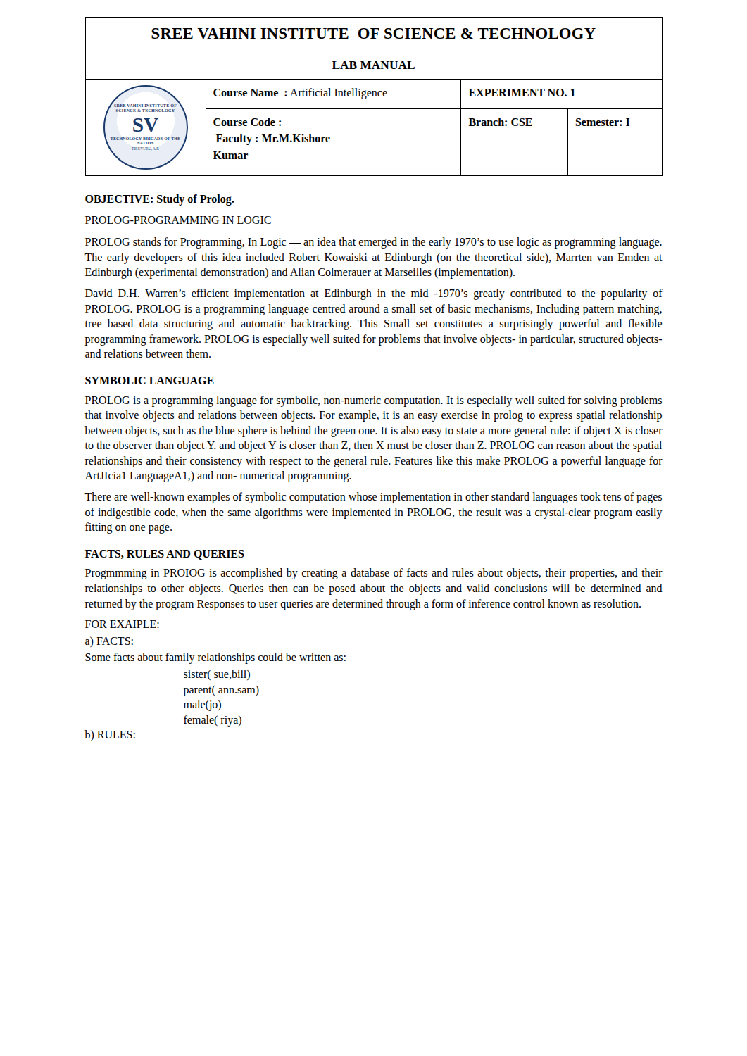| SREE VAHINI INSTITUTE OF SCIENCE & TECHNOLOGY |
| LAB MANUAL |
| SREE VAHINI INSTITUTE OF SCIENCE & TECHNOLOGY SV TECHNOLOGY BRIGADE OF THE NATION TIRUVURU, A.P. | Course Name : Artificial Intelligence | EXPERIMENT NO. 1 |
| Course Code : Faculty : Mr.M.Kishore Kumar | Branch: CSE | Semester: I |
OBJECTIVE: Study of Prolog.
PROLOG-PROGRAMMING IN LOGIC
PROLOG stands for Programming, In Logic — an idea that emerged in the early 1970’s to use logic as programming language. The early developers of this idea included Robert Kowaiski at Edinburgh (on the theoretical side), Marrten van Emden at Edinburgh (experimental demonstration) and Alian Colmerauer at Marseilles (implementation).
David D.H. Warren’s efficient implementation at Edinburgh in the mid -1970’s greatly contributed to the popularity of PROLOG. PROLOG is a programming language centred around a small set of basic mechanisms, Including pattern matching, tree based data structuring and automatic backtracking. This Small set constitutes a surprisingly powerful and flexible programming framework. PROLOG is especially well suited for problems that involve objects- in particular, structured objects- and relations between them.
SYMBOLIC LANGUAGE
PROLOG is a programming language for symbolic, non-numeric computation. It is especially well suited for solving problems that involve objects and relations between objects. For example, it is an easy exercise in prolog to express spatial relationship between objects, such as the blue sphere is behind the green one. It is also easy to state a more general rule: if object X is closer to the observer than object Y. and object Y is closer than Z, then X must be closer than Z. PROLOG can reason about the spatial relationships and their consistency with respect to the general rule. Features like this make PROLOG a powerful language for ArtJIcia1 LanguageA1,) and non- numerical programming.
There are well-known examples of symbolic computation whose implementation in other standard languages took tens of pages of indigestible code, when the same algorithms were implemented in PROLOG, the result was a crystal-clear program easily fitting on one page.
FACTS, RULES AND QUERIES
Progmmming in PROIOG is accomplished by creating a database of facts and rules about objects, their properties, and their relationships to other objects. Queries then can be posed about the objects and valid conclusions will be determined and returned by the program Responses to user queries are determined through a form of inference control known as resolution.
FOR EXAIPLE:
a) FACTS:
Some facts about family relationships could be written as:
sister( sue,bill)
parent( ann.sam)
male(jo)
female( riya)
b) RULES: